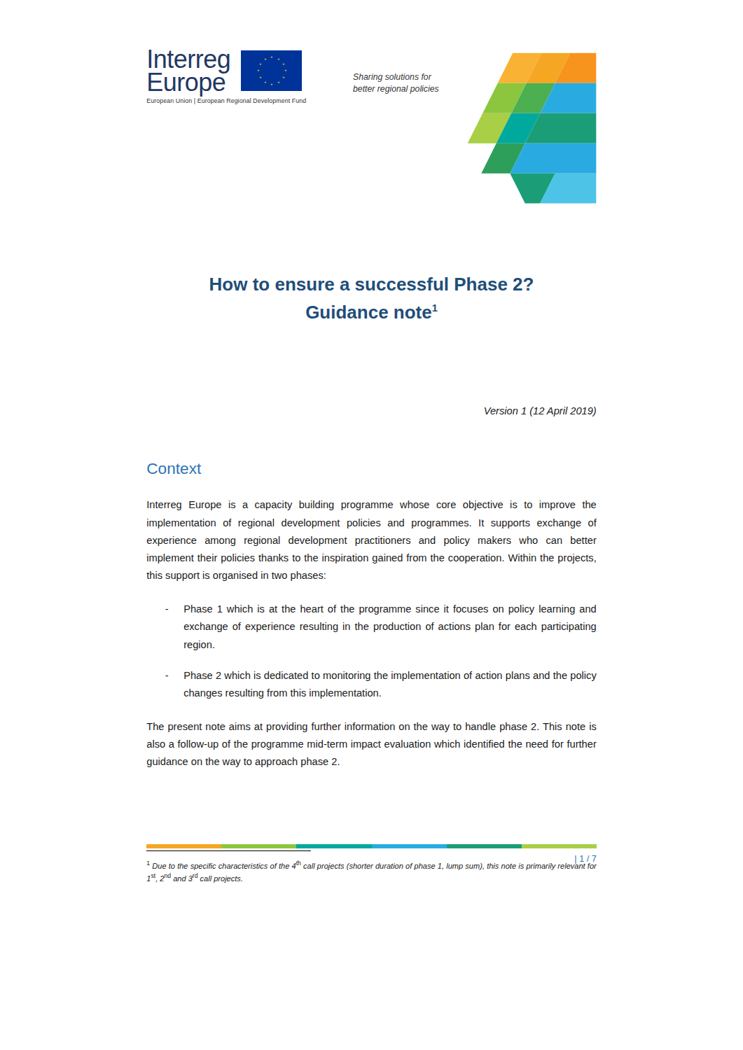InterregEurope
★ ★ ★ ★ ★ ★ ★ ★ ★ ★ ★ ★
European Union | European Regional Development Fund
Sharing solutions for
better regional policies
How to ensure a successful Phase 2?
Guidance note1
Version 1 (12 April 2019)
Context
Interreg Europe is a capacity building programme whose core objective is to improve the implementation of regional development policies and programmes. It supports exchange of experience among regional development practitioners and policy makers who can better implement their policies thanks to the inspiration gained from the cooperation. Within the projects, this support is organised in two phases:
Phase 1 which is at the heart of the programme since it focuses on policy learning and exchange of experience resulting in the production of actions plan for each participating region.
Phase 2 which is dedicated to monitoring the implementation of action plans and the policy changes resulting from this implementation.
The present note aims at providing further information on the way to handle phase 2. This note is also a follow-up of the programme mid-term impact evaluation which identified the need for further guidance on the way to approach phase 2.
1 Due to the specific characteristics of the 4th call projects (shorter duration of phase 1, lump sum), this note is primarily relevant for 1st, 2nd and 3rd call projects.
| 1 / 7